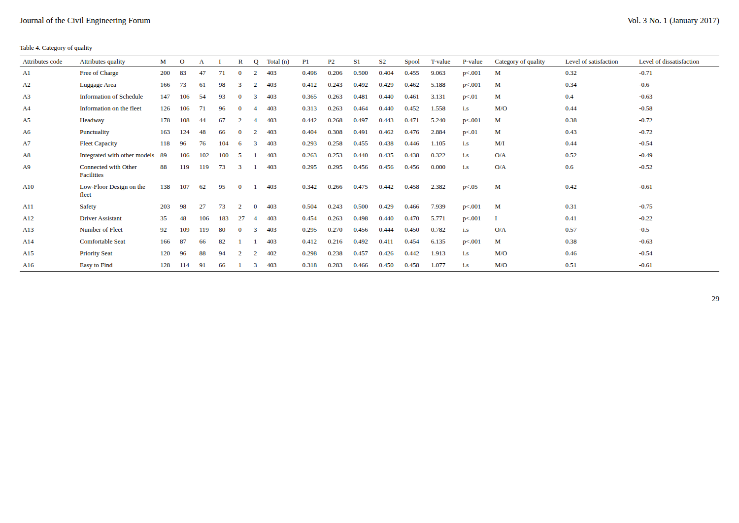Journal of the Civil Engineering Forum Vol. 3 No. 1 (January 2017)
Table 4. Category of quality
| Attributes code | Attributes quality | M | O | A | I | R | Q | Total (n) | P1 | P2 | S1 | S2 | Spool | T-value | P-value | Category of quality | Level of satisfaction | Level of dissatisfaction |
| --- | --- | --- | --- | --- | --- | --- | --- | --- | --- | --- | --- | --- | --- | --- | --- | --- | --- | --- |
| A1 | Free of Charge | 200 | 83 | 47 | 71 | 0 | 2 | 403 | 0.496 | 0.206 | 0.500 | 0.404 | 0.455 | 9.063 | p<.001 | M | 0.32 | -0.71 |
| A2 | Luggage Area | 166 | 73 | 61 | 98 | 3 | 2 | 403 | 0.412 | 0.243 | 0.492 | 0.429 | 0.462 | 5.188 | p<.001 | M | 0.34 | -0.6 |
| A3 | Information of Schedule | 147 | 106 | 54 | 93 | 0 | 3 | 403 | 0.365 | 0.263 | 0.481 | 0.440 | 0.461 | 3.131 | p<.01 | M | 0.4 | -0.63 |
| A4 | Information on the fleet | 126 | 106 | 71 | 96 | 0 | 4 | 403 | 0.313 | 0.263 | 0.464 | 0.440 | 0.452 | 1.558 | i.s | M/O | 0.44 | -0.58 |
| A5 | Headway | 178 | 108 | 44 | 67 | 2 | 4 | 403 | 0.442 | 0.268 | 0.497 | 0.443 | 0.471 | 5.240 | p<.001 | M | 0.38 | -0.72 |
| A6 | Punctuality | 163 | 124 | 48 | 66 | 0 | 2 | 403 | 0.404 | 0.308 | 0.491 | 0.462 | 0.476 | 2.884 | p<.01 | M | 0.43 | -0.72 |
| A7 | Fleet Capacity | 118 | 96 | 76 | 104 | 6 | 3 | 403 | 0.293 | 0.258 | 0.455 | 0.438 | 0.446 | 1.105 | i.s | M/I | 0.44 | -0.54 |
| A8 | Integrated with other models | 89 | 106 | 102 | 100 | 5 | 1 | 403 | 0.263 | 0.253 | 0.440 | 0.435 | 0.438 | 0.322 | i.s | O/A | 0.52 | -0.49 |
| A9 | Connected with Other Facilities | 88 | 119 | 119 | 73 | 3 | 1 | 403 | 0.295 | 0.295 | 0.456 | 0.456 | 0.456 | 0.000 | i.s | O/A | 0.6 | -0.52 |
| A10 | Low-Floor Design on the fleet | 138 | 107 | 62 | 95 | 0 | 1 | 403 | 0.342 | 0.266 | 0.475 | 0.442 | 0.458 | 2.382 | p<.05 | M | 0.42 | -0.61 |
| A11 | Safety | 203 | 98 | 27 | 73 | 2 | 0 | 403 | 0.504 | 0.243 | 0.500 | 0.429 | 0.466 | 7.939 | p<.001 | M | 0.31 | -0.75 |
| A12 | Driver Assistant | 35 | 48 | 106 | 183 | 27 | 4 | 403 | 0.454 | 0.263 | 0.498 | 0.440 | 0.470 | 5.771 | p<.001 | I | 0.41 | -0.22 |
| A13 | Number of Fleet | 92 | 109 | 119 | 80 | 0 | 3 | 403 | 0.295 | 0.270 | 0.456 | 0.444 | 0.450 | 0.782 | i.s | O/A | 0.57 | -0.5 |
| A14 | Comfortable Seat | 166 | 87 | 66 | 82 | 1 | 1 | 403 | 0.412 | 0.216 | 0.492 | 0.411 | 0.454 | 6.135 | p<.001 | M | 0.38 | -0.63 |
| A15 | Priority Seat | 120 | 96 | 88 | 94 | 2 | 2 | 402 | 0.298 | 0.238 | 0.457 | 0.426 | 0.442 | 1.913 | i.s | M/O | 0.46 | -0.54 |
| A16 | Easy to Find | 128 | 114 | 91 | 66 | 1 | 3 | 403 | 0.318 | 0.283 | 0.466 | 0.450 | 0.458 | 1.077 | i.s | M/O | 0.51 | -0.61 |
29